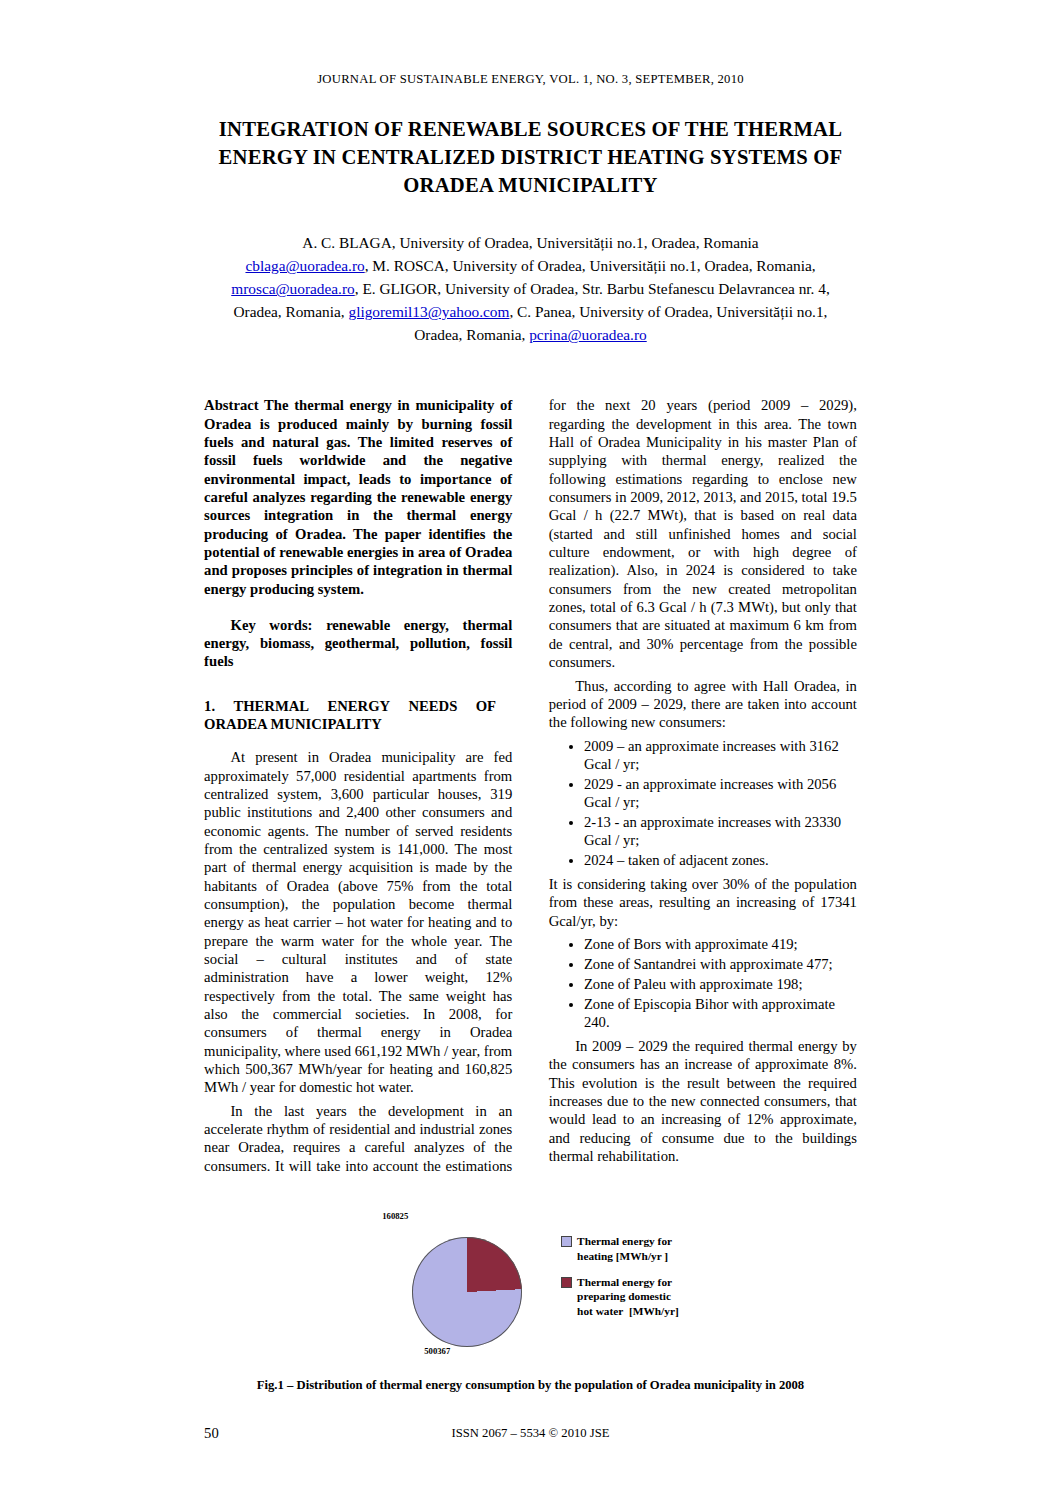JOURNAL OF SUSTAINABLE ENERGY, VOL. 1, NO. 3, SEPTEMBER, 2010
INTEGRATION OF RENEWABLE SOURCES OF THE THERMAL ENERGY IN CENTRALIZED DISTRICT HEATING SYSTEMS OF ORADEA MUNICIPALITY
A. C. BLAGA, University of Oradea, Universității no.1, Oradea, Romania
cblaga@uoradea.ro, M. ROSCA, University of Oradea, Universității no.1, Oradea, Romania,
mrosca@uoradea.ro, E. GLIGOR, University of Oradea, Str. Barbu Stefanescu Delavrancea nr. 4,
Oradea, Romania, gligoremil13@yahoo.com, C. Panea, University of Oradea, Universității no.1,
Oradea, Romania, pcrina@uoradea.ro
Abstract The thermal energy in municipality of Oradea is produced mainly by burning fossil fuels and natural gas. The limited reserves of fossil fuels worldwide and the negative environmental impact, leads to importance of careful analyzes regarding the renewable energy sources integration in the thermal energy producing of Oradea. The paper identifies the potential of renewable energies in area of Oradea and proposes principles of integration in thermal energy producing system.
Key words: renewable energy, thermal energy, biomass, geothermal, pollution, fossil fuels
1. THERMAL ENERGY NEEDS OF ORADEA MUNICIPALITY
At present in Oradea municipality are fed approximately 57,000 residential apartments from centralized system, 3,600 particular houses, 319 public institutions and 2,400 other consumers and economic agents. The number of served residents from the centralized system is 141,000. The most part of thermal energy acquisition is made by the habitants of Oradea (above 75% from the total consumption), the population become thermal energy as heat carrier – hot water for heating and to prepare the warm water for the whole year. The social – cultural institutes and of state administration have a lower weight, 12% respectively from the total. The same weight has also the commercial societies. In 2008, for consumers of thermal energy in Oradea municipality, where used 661,192 MWh / year, from which 500,367 MWh/year for heating and 160,825 MWh / year for domestic hot water.
In the last years the development in an accelerate rhythm of residential and industrial zones near Oradea, requires a careful analyzes of the consumers. It will take into account the estimations for the next 20 years (period 2009 – 2029), regarding the development in this area. The town Hall of Oradea Municipality in his master Plan of supplying with thermal energy, realized the following estimations regarding to enclose new consumers in 2009, 2012, 2013, and 2015, total 19.5 Gcal / h (22.7 MWt), that is based on real data (started and still unfinished homes and social culture endowment, or with high degree of realization). Also, in 2024 is considered to take consumers from the new created metropolitan zones, total of 6.3 Gcal / h (7.3 MWt), but only that consumers that are situated at maximum 6 km from de central, and 30% percentage from the possible consumers.
Thus, according to agree with Hall Oradea, in period of 2009 – 2029, there are taken into account the following new consumers:
2009 – an approximate increases with 3162 Gcal / yr;
2029 - an approximate increases with 2056 Gcal / yr;
2-13 - an approximate increases with 23330 Gcal / yr;
2024 – taken of adjacent zones.
It is considering taking over 30% of the population from these areas, resulting an increasing of 17341 Gcal/yr, by:
Zone of Bors with approximate 419;
Zone of Santandrei with approximate 477;
Zone of Paleu with approximate 198;
Zone of Episcopia Bihor with approximate 240.
In 2009 – 2029 the required thermal energy by the consumers has an increase of approximate 8%. This evolution is the result between the required increases due to the new connected consumers, that would lead to an increasing of 12% approximate, and reducing of consume due to the buildings thermal rehabilitation.
160825
500367
Thermal energy for
heating [MWh/yr ]
Thermal energy for
preparing domestic
hot water [MWh/yr]
Fig.1 – Distribution of thermal energy consumption by the population of Oradea municipality in 2008
50
ISSN 2067 – 5534 © 2010 JSE